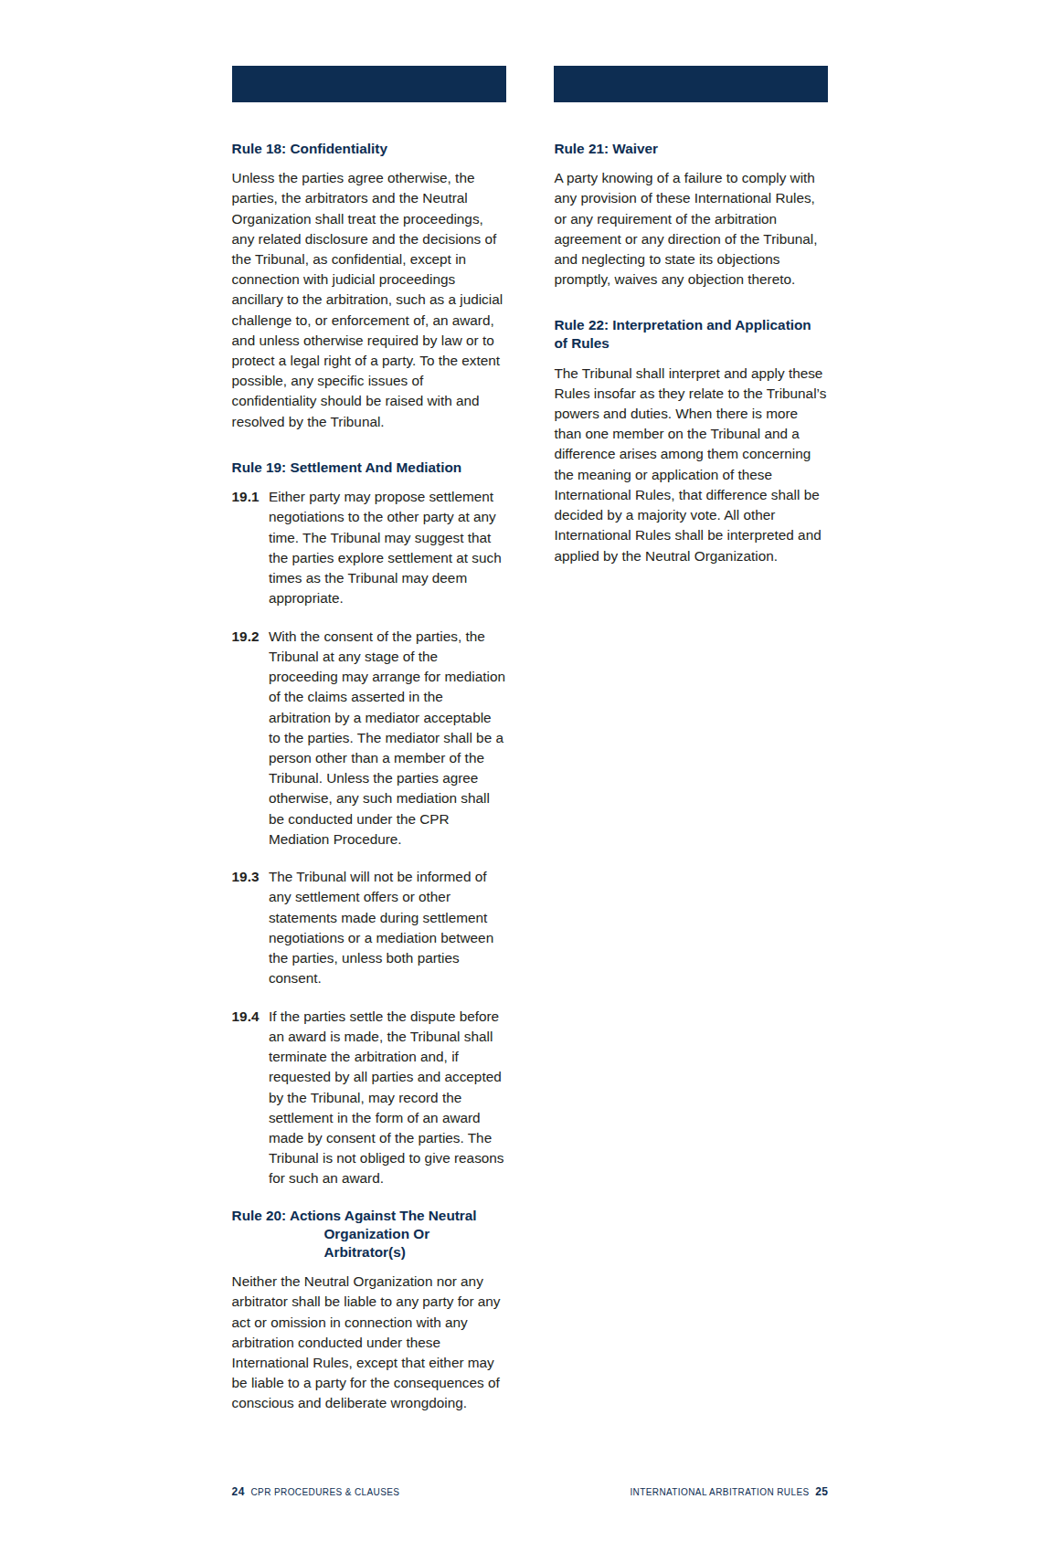Rule 18: Confidentiality
Unless the parties agree otherwise, the parties, the arbitrators and the Neutral Organization shall treat the proceedings, any related disclosure and the decisions of the Tribunal, as confidential, except in connection with judicial proceedings ancillary to the arbitration, such as a judicial challenge to, or enforcement of, an award, and unless otherwise required by law or to protect a legal right of a party. To the extent possible, any specific issues of confidentiality should be raised with and resolved by the Tribunal.
Rule 19: Settlement And Mediation
19.1
Either party may propose settlement negotiations to the other party at any time. The Tribunal may suggest that the parties explore settlement at such times as the Tribunal may deem appropriate.
19.2
With the consent of the parties, the Tribunal at any stage of the proceeding may arrange for mediation of the claims asserted in the arbitration by a mediator acceptable to the parties. The mediator shall be a person other than a member of the Tribunal. Unless the parties agree otherwise, any such mediation shall be conducted under the CPR Mediation Procedure.
19.3
The Tribunal will not be informed of any settlement offers or other statements made during settlement negotiations or a mediation between the parties, unless both parties consent.
19.4
If the parties settle the dispute before an award is made, the Tribunal shall terminate the arbitration and, if requested by all parties and accepted by the Tribunal, may record the settlement in the form of an award made by consent of the parties. The Tribunal is not obliged to give reasons for such an award.
Rule 20: Actions Against The NeutralOrganization Or Arbitrator(s)
Neither the Neutral Organization nor any arbitrator shall be liable to any party for any act or omission in connection with any arbitration conducted under these International Rules, except that either may be liable to a party for the consequences of conscious and deliberate wrongdoing.
Rule 21: Waiver
A party knowing of a failure to comply with any provision of these International Rules, or any requirement of the arbitration agreement or any direction of the Tribunal, and neglecting to state its objections promptly, waives any objection thereto.
Rule 22: Interpretation and Application of Rules
The Tribunal shall interpret and apply these Rules insofar as they relate to the Tribunal’s powers and duties. When there is more than one member on the Tribunal and a difference arises among them concerning the meaning or application of these International Rules, that difference shall be decided by a majority vote. All other International Rules shall be interpreted and applied by the Neutral Organization.
24 CPR Procedures & Clauses
International Arbitration Rules 25